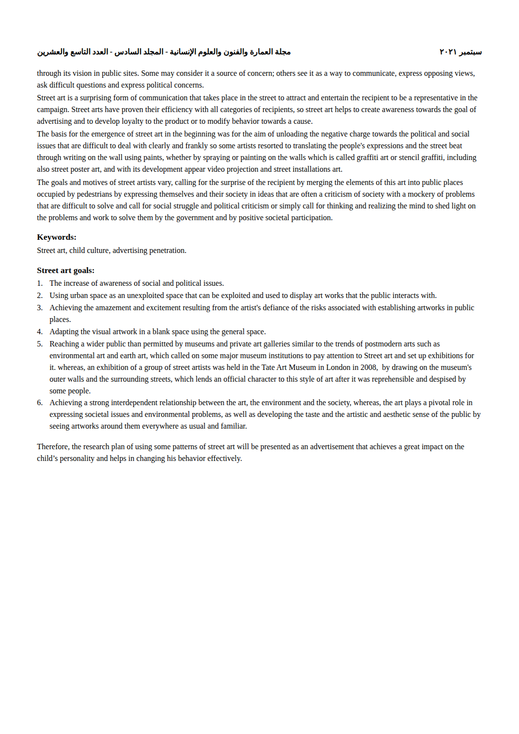سبتمبر ٢٠٢١
مجلة العمارة والفنون والعلوم الإنسانية - المجلد السادس - العدد التاسع والعشرين
through its vision in public sites. Some may consider it a source of concern; others see it as a way to communicate, express opposing views, ask difficult questions and express political concerns.
Street art is a surprising form of communication that takes place in the street to attract and entertain the recipient to be a representative in the campaign. Street arts have proven their efficiency with all categories of recipients, so street art helps to create awareness towards the goal of advertising and to develop loyalty to the product or to modify behavior towards a cause.
The basis for the emergence of street art in the beginning was for the aim of unloading the negative charge towards the political and social issues that are difficult to deal with clearly and frankly so some artists resorted to translating the people's expressions and the street beat through writing on the wall using paints, whether by spraying or painting on the walls which is called graffiti art or stencil graffiti, including also street poster art, and with its development appear video projection and street installations art.
The goals and motives of street artists vary, calling for the surprise of the recipient by merging the elements of this art into public places occupied by pedestrians by expressing themselves and their society in ideas that are often a criticism of society with a mockery of problems that are difficult to solve and call for social struggle and political criticism or simply call for thinking and realizing the mind to shed light on the problems and work to solve them by the government and by positive societal participation.
Keywords:
Street art, child culture, advertising penetration.
Street art goals:
1. The increase of awareness of social and political issues.
2. Using urban space as an unexploited space that can be exploited and used to display art works that the public interacts with.
3. Achieving the amazement and excitement resulting from the artist's defiance of the risks associated with establishing artworks in public places.
4. Adapting the visual artwork in a blank space using the general space.
5. Reaching a wider public than permitted by museums and private art galleries similar to the trends of postmodern arts such as environmental art and earth art, which called on some major museum institutions to pay attention to Street art and set up exhibitions for it. whereas, an exhibition of a group of street artists was held in the Tate Art Museum in London in 2008, by drawing on the museum's outer walls and the surrounding streets, which lends an official character to this style of art after it was reprehensible and despised by some people.
6. Achieving a strong interdependent relationship between the art, the environment and the society, whereas, the art plays a pivotal role in expressing societal issues and environmental problems, as well as developing the taste and the artistic and aesthetic sense of the public by seeing artworks around them everywhere as usual and familiar.
Therefore, the research plan of using some patterns of street art will be presented as an advertisement that achieves a great impact on the child’s personality and helps in changing his behavior effectively.